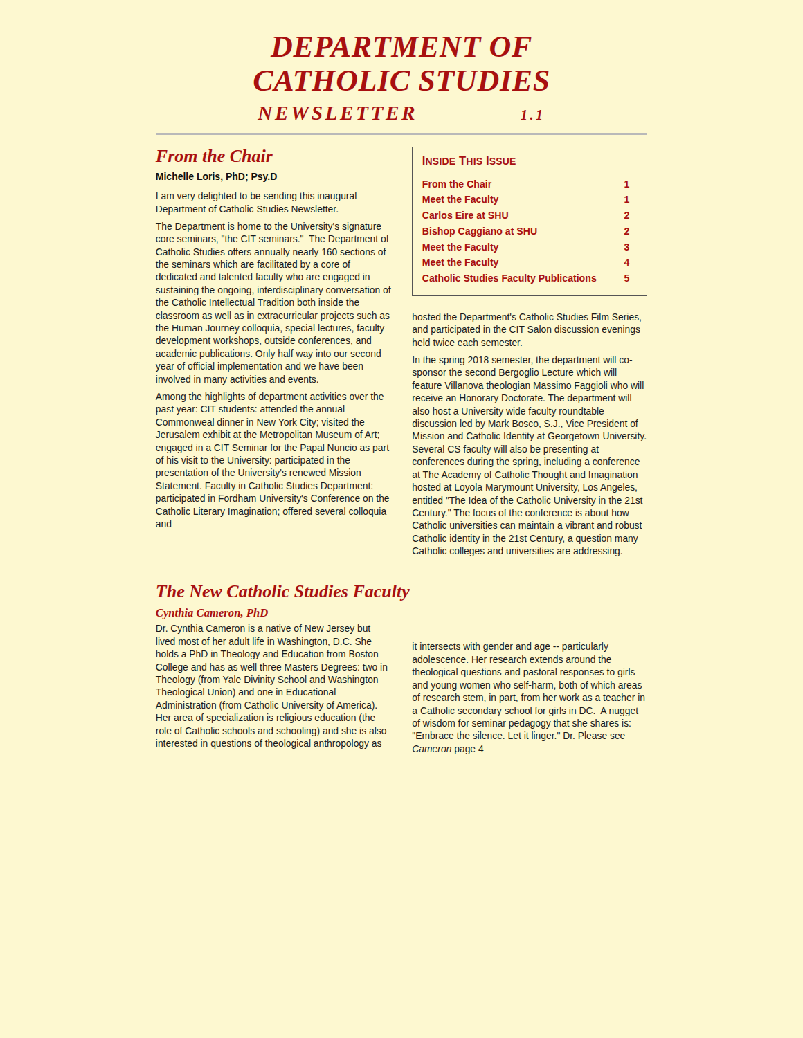Department of
Catholic Studies
Newsletter 1.1
From the Chair
Michelle Loris, PhD; Psy.D
I am very delighted to be sending this inaugural Department of Catholic Studies Newsletter.
The Department is home to the University's signature core seminars, "the CIT seminars." The Department of Catholic Studies offers annually nearly 160 sections of the seminars which are facilitated by a core of dedicated and talented faculty who are engaged in sustaining the ongoing, interdisciplinary conversation of the Catholic Intellectual Tradition both inside the classroom as well as in extracurricular projects such as the Human Journey colloquia, special lectures, faculty development workshops, outside conferences, and academic publications. Only half way into our second year of official implementation and we have been involved in many activities and events.
Among the highlights of department activities over the past year: CIT students: attended the annual Commonweal dinner in New York City; visited the Jerusalem exhibit at the Metropolitan Museum of Art; engaged in a CIT Seminar for the Papal Nuncio as part of his visit to the University: participated in the presentation of the University's renewed Mission Statement. Faculty in Catholic Studies Department: participated in Fordham University's Conference on the Catholic Literary Imagination; offered several colloquia and
INSIDE THIS ISSUE
| From the Chair | 1 |
| Meet the Faculty | 1 |
| Carlos Eire at SHU | 2 |
| Bishop Caggiano at SHU | 2 |
| Meet the Faculty | 3 |
| Meet the Faculty | 4 |
| Catholic Studies Faculty Publications | 5 |
hosted the Department's Catholic Studies Film Series, and participated in the CIT Salon discussion evenings held twice each semester.
In the spring 2018 semester, the department will co-sponsor the second Bergoglio Lecture which will feature Villanova theologian Massimo Faggioli who will receive an Honorary Doctorate. The department will also host a University wide faculty roundtable discussion led by Mark Bosco, S.J., Vice President of Mission and Catholic Identity at Georgetown University. Several CS faculty will also be presenting at conferences during the spring, including a conference at The Academy of Catholic Thought and Imagination hosted at Loyola Marymount University, Los Angeles, entitled "The Idea of the Catholic University in the 21st Century." The focus of the conference is about how Catholic universities can maintain a vibrant and robust Catholic identity in the 21st Century, a question many Catholic colleges and universities are addressing.
The New Catholic Studies Faculty
Cynthia Cameron, PhD
Dr. Cynthia Cameron is a native of New Jersey but lived most of her adult life in Washington, D.C. She holds a PhD in Theology and Education from Boston College and has as well three Masters Degrees: two in Theology (from Yale Divinity School and Washington Theological Union) and one in Educational Administration (from Catholic University of America). Her area of specialization is religious education (the role of Catholic schools and schooling) and she is also interested in questions of theological anthropology as
it intersects with gender and age -- particularly adolescence. Her research extends around the theological questions and pastoral responses to girls and young women who self-harm, both of which areas of research stem, in part, from her work as a teacher in a Catholic secondary school for girls in DC. A nugget of wisdom for seminar pedagogy that she shares is: "Embrace the silence. Let it linger." Dr. Please see Cameron page 4